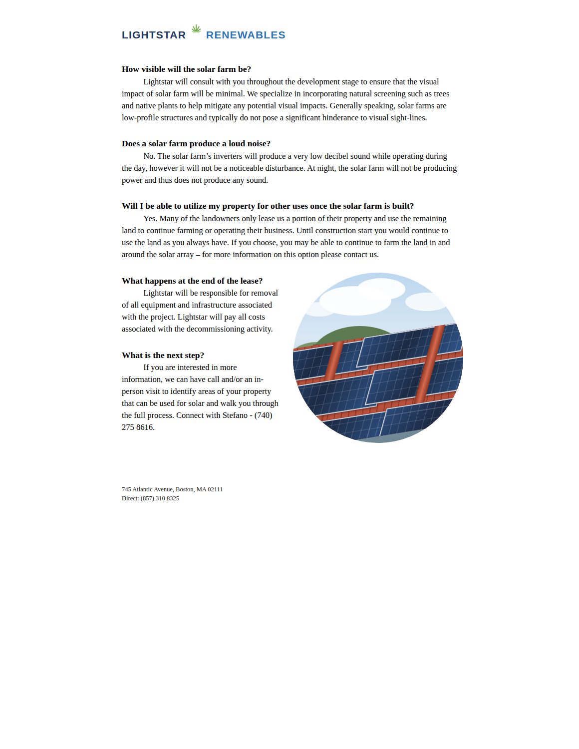LIGHTSTAR RENEWABLES
How visible will the solar farm be?
Lightstar will consult with you throughout the development stage to ensure that the visual impact of solar farm will be minimal. We specialize in incorporating natural screening such as trees and native plants to help mitigate any potential visual impacts. Generally speaking, solar farms are low-profile structures and typically do not pose a significant hinderance to visual sight-lines.
Does a solar farm produce a loud noise?
No. The solar farm’s inverters will produce a very low decibel sound while operating during the day, however it will not be a noticeable disturbance. At night, the solar farm will not be producing power and thus does not produce any sound.
Will I be able to utilize my property for other uses once the solar farm is built?
Yes. Many of the landowners only lease us a portion of their property and use the remaining land to continue farming or operating their business. Until construction start you would continue to use the land as you always have. If you choose, you may be able to continue to farm the land in and around the solar array – for more information on this option please contact us.
What happens at the end of the lease?
Lightstar will be responsible for removal of all equipment and infrastructure associated with the project. Lightstar will pay all costs associated with the decommissioning activity.
What is the next step?
If you are interested in more information, we can have call and/or an in-person visit to identify areas of your property that can be used for solar and walk you through the full process. Connect with Stefano - (740) 275 8616.
745 Atlantic Avenue, Boston, MA 02111
Direct: (857) 310 8325